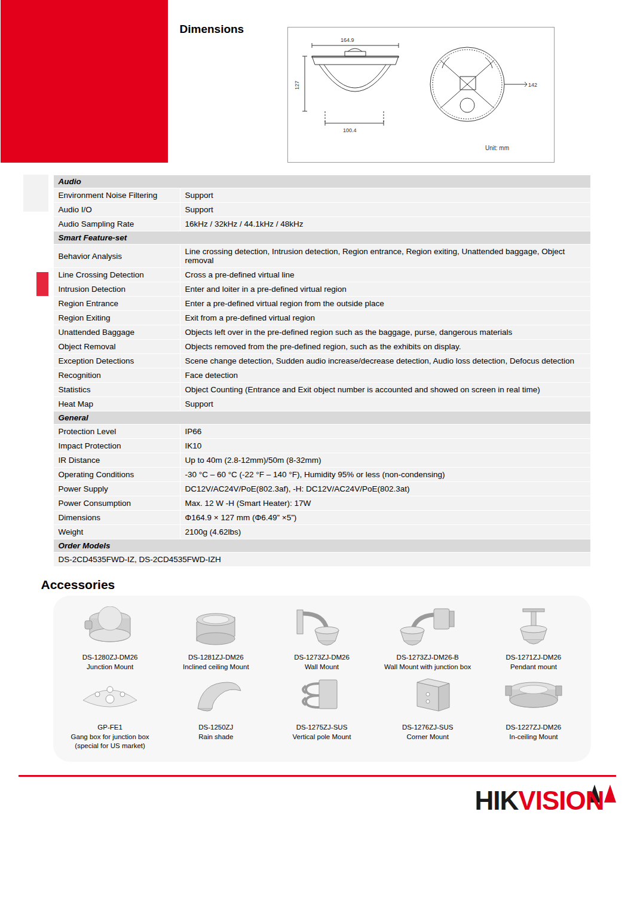Dimensions
164.9 127 100.4 142 Unit: mm
| Audio |
| Environment Noise Filtering | Support |
| Audio I/O | Support |
| Audio Sampling Rate | 16kHz / 32kHz / 44.1kHz / 48kHz |
| Smart Feature-set |
| Behavior Analysis | Line crossing detection, Intrusion detection, Region entrance, Region exiting, Unattended baggage, Object removal |
| Line Crossing Detection | Cross a pre-defined virtual line |
| Intrusion Detection | Enter and loiter in a pre-defined virtual region |
| Region Entrance | Enter a pre-defined virtual region from the outside place |
| Region Exiting | Exit from a pre-defined virtual region |
| Unattended Baggage | Objects left over in the pre-defined region such as the baggage, purse, dangerous materials |
| Object Removal | Objects removed from the pre-defined region, such as the exhibits on display. |
| Exception Detections | Scene change detection, Sudden audio increase/decrease detection, Audio loss detection, Defocus detection |
| Recognition | Face detection |
| Statistics | Object Counting (Entrance and Exit object number is accounted and showed on screen in real time) |
| Heat Map | Support |
| General |
| Protection Level | IP66 |
| Impact Protection | IK10 |
| IR Distance | Up to 40m (2.8-12mm)/50m (8-32mm) |
| Operating Conditions | -30 °C – 60 °C (-22 °F – 140 °F), Humidity 95% or less (non-condensing) |
| Power Supply | DC12V/AC24V/PoE(802.3af), -H: DC12V/AC24V/PoE(802.3at) |
| Power Consumption | Max. 12 W -H (Smart Heater): 17W |
| Dimensions | Φ164.9 × 127 mm (Φ6.49” ×5”) |
| Weight | 2100g (4.62lbs) |
| Order Models |
| DS-2CD4535FWD-IZ, DS-2CD4535FWD-IZH |
Accessories
DS-1280ZJ-DM26
Junction Mount
DS-1281ZJ-DM26
Inclined ceiling Mount
DS-1273ZJ-DM26
Wall Mount
DS-1273ZJ-DM26-B
Wall Mount with junction box
DS-1271ZJ-DM26
Pendant mount
GP-FE1
Gang box for junction box
(special for US market)
DS-1250ZJ
Rain shade
DS-1275ZJ-SUS
Vertical pole Mount
DS-1276ZJ-SUS
Corner Mount
DS-1227ZJ-DM26
In-ceiling Mount
HIKVISION